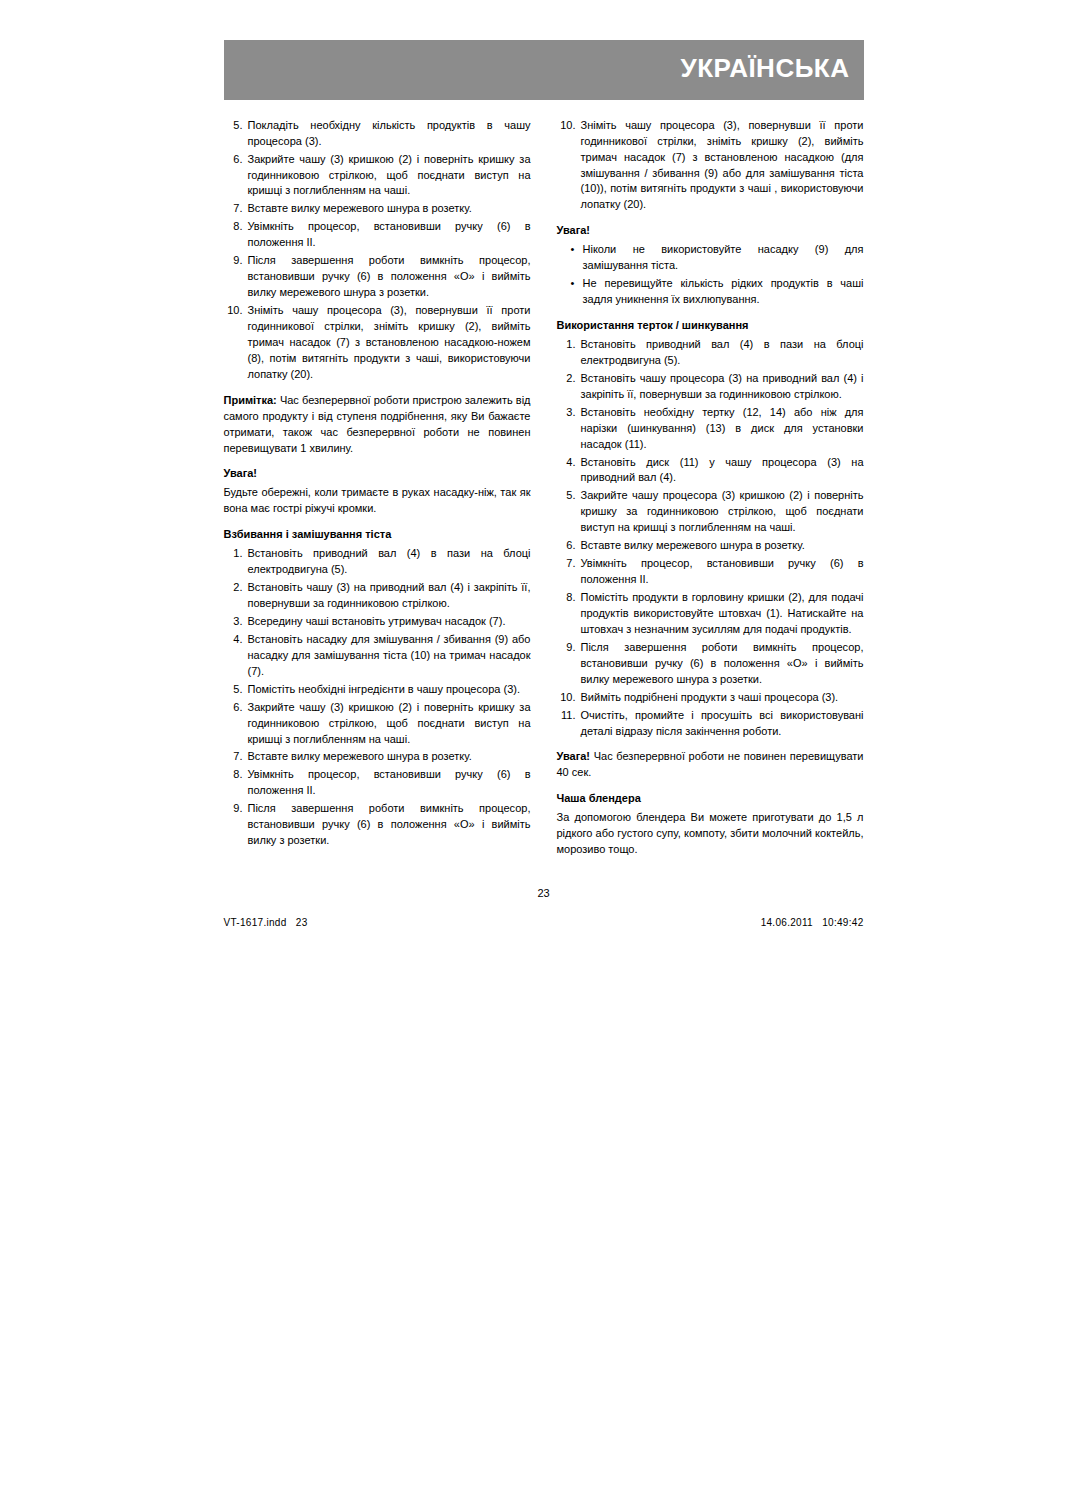УКРАЇНСЬКА
Покладіть необхідну кількість продуктів в чашу процесора (3).
Закрийте чашу (3) кришкою (2) і поверніть кришку за годинниковою стрілкою, щоб поєднати виступ на кришці з поглибленням на чаші.
Вставте вилку мережевого шнура в розетку.
Увімкніть процесор, встановивши ручку (6) в положення II.
Після завершення роботи вимкніть процесор, встановивши ручку (6) в положення «О» і вийміть вилку мережевого шнура з розетки.
Зніміть чашу процесора (3), повернувши її проти годинникової стрілки, зніміть кришку (2), вийміть тримач насадок (7) з встановленою насадкою-ножем (8), потім витягніть продукти з чаші, використовуючи лопатку (20).
Примітка: Час безперервної роботи пристрою залежить від самого продукту і від ступеня подрібнення, яку Ви бажаєте отримати, також час безперервної роботи не повинен перевищувати 1 хвилину.
Увага!
Будьте обережні, коли тримаєте в руках насадку-ніж, так як вона має гострі ріжучі кромки.
Взбивання і замішування тіста
Встановіть приводний вал (4) в пази на блоці електродвигуна (5).
Встановіть чашу (3) на приводний вал (4) і закріпіть її, повернувши за годинниковою стрілкою.
Всередину чаші встановіть утримувач насадок (7).
Встановіть насадку для змішування / збивання (9) або насадку для замішування тіста (10) на тримач насадок (7).
Помістіть необхідні інгредієнти в чашу процесора (3).
Закрийте чашу (3) кришкою (2) і поверніть кришку за годинниковою стрілкою, щоб поєднати виступ на кришці з поглибленням на чаші.
Вставте вилку мережевого шнура в розетку.
Увімкніть процесор, встановивши ручку (6) в положення II.
Після завершення роботи вимкніть процесор, встановивши ручку (6) в положення «О» і вийміть вилку з розетки.
Зніміть чашу процесора (3), повернувши її проти годинникової стрілки, зніміть кришку (2), вийміть тримач насадок (7) з встановленою насадкою (для змішування / збивання (9) або для замішування тіста (10)), потім витягніть продукти з чаші , використовуючи лопатку (20).
Увага!
Ніколи не використовуйте насадку (9) для замішування тіста.
Не перевищуйте кількість рідких продуктів в чаші задля уникнення їх вихлюпування.
Використання терток / шинкування
Встановіть приводний вал (4) в пази на блоці електродвигуна (5).
Встановіть чашу процесора (3) на приводний вал (4) і закріпіть її, повернувши за годинниковою стрілкою.
Встановіть необхідну тертку (12, 14) або ніж для нарізки (шинкування) (13) в диск для установки насадок (11).
Встановіть диск (11) у чашу процесора (3) на приводний вал (4).
Закрийте чашу процесора (3) кришкою (2) і поверніть кришку за годинниковою стрілкою, щоб поєднати виступ на кришці з поглибленням на чаші.
Вставте вилку мережевого шнура в розетку.
Увімкніть процесор, встановивши ручку (6) в положення II.
Помістіть продукти в горловину кришки (2), для подачі продуктів використовуйте штовхач (1). Натискайте на штовхач з незначним зусиллям для подачі продуктів.
Після завершення роботи вимкніть процесор, встановивши ручку (6) в положення «О» і вийміть вилку мережевого шнура з розетки.
Вийміть подрібнені продукти з чаші процесора (3).
Очистіть, промийте і просушіть всі використовувані деталі відразу після закінчення роботи.
Увага! Час безперервної роботи не повинен перевищувати 40 сек.
Чаша блендера
За допомогою блендера Ви можете приготувати до 1,5 л рідкого або густого супу, компоту, збити молочний коктейль, морозиво тощо.
23
VT-1617.indd 23
14.06.2011 10:49:42